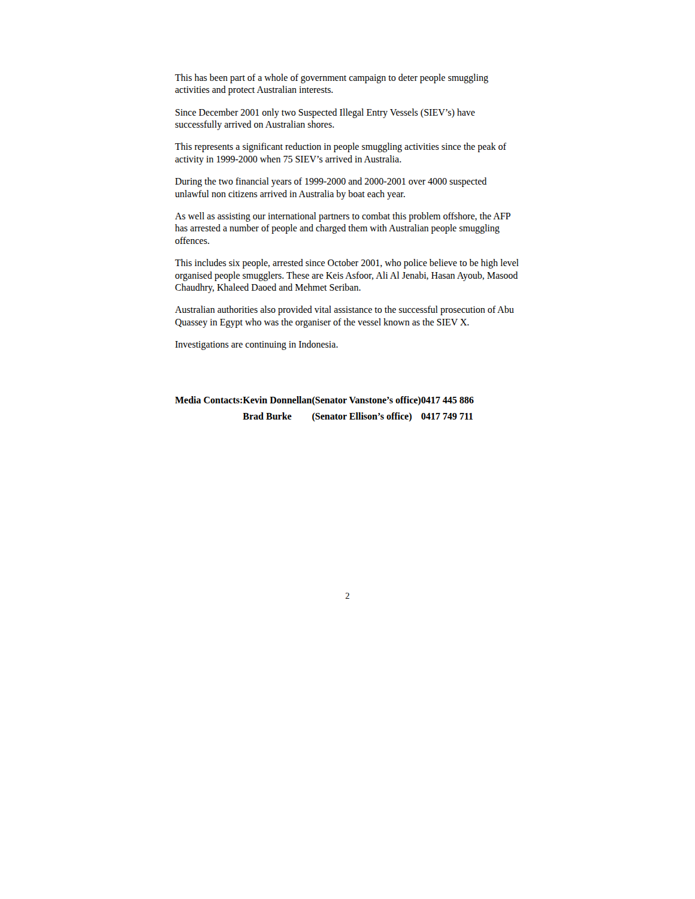This has been part of a whole of government campaign to deter people smuggling activities and protect Australian interests.
Since December 2001 only two Suspected Illegal Entry Vessels (SIEV’s) have successfully arrived on Australian shores.
This represents a significant reduction in people smuggling activities since the peak of activity in 1999-2000 when 75 SIEV’s arrived in Australia.
During the two financial years of 1999-2000 and 2000-2001 over 4000 suspected unlawful non citizens arrived in Australia by boat each year.
As well as assisting our international partners to combat this problem offshore, the AFP has arrested a number of people and charged them with Australian people smuggling offences.
This includes six people, arrested since October 2001, who police believe to be high level organised people smugglers. These are Keis Asfoor, Ali Al Jenabi, Hasan Ayoub, Masood Chaudhry, Khaleed Daoed and Mehmet Seriban.
Australian authorities also provided vital assistance to the successful prosecution of Abu Quassey in Egypt who was the organiser of the vessel known as the SIEV X.
Investigations are continuing in Indonesia.
| Media Contacts: | Kevin Donnellan | (Senator Vanstone’s office) | 0417 445 886 |
| | Brad Burke | (Senator Ellison’s office) | 0417 749 711 |
2